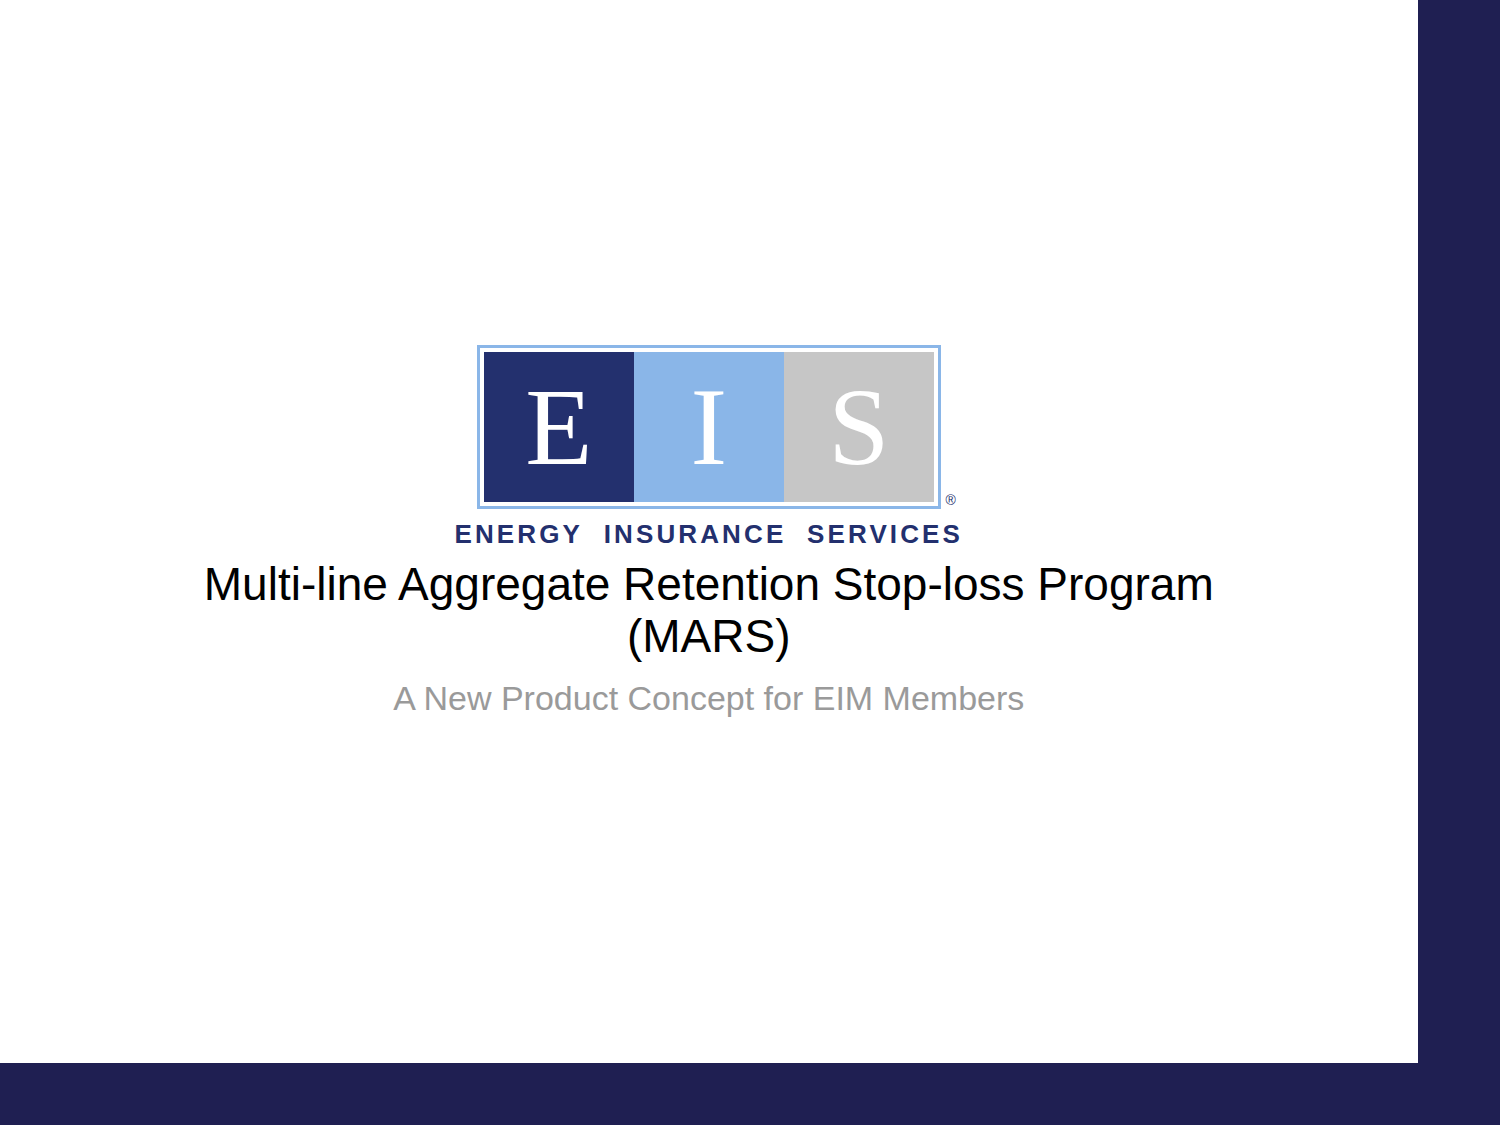E
I
S
®
ENERGY INSURANCE SERVICES
Multi-line Aggregate Retention Stop-loss Program (MARS)
A New Product Concept for EIM Members